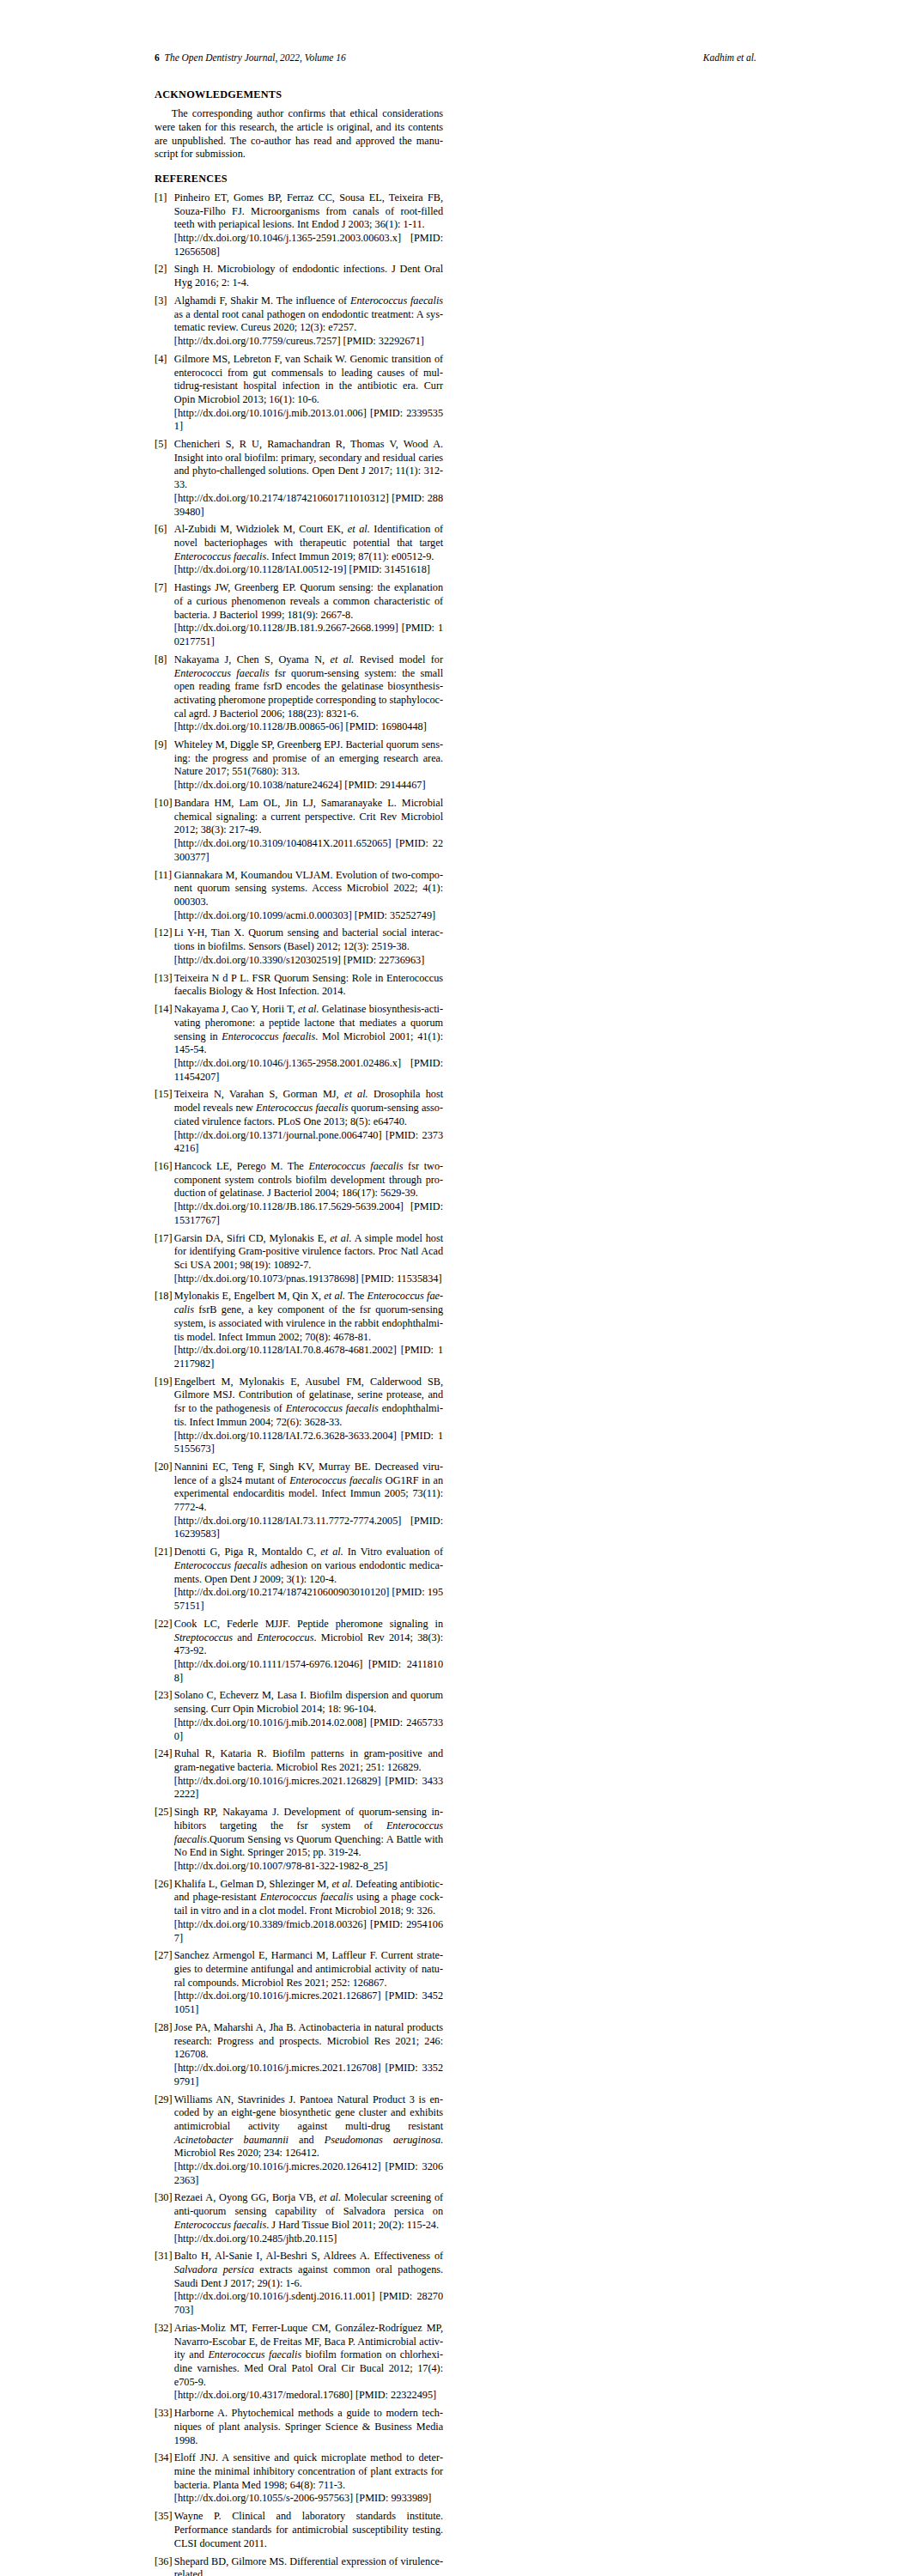6 The Open Dentistry Journal, 2022, Volume 16
Kadhim et al.
ACKNOWLEDGEMENTS
The corresponding author confirms that ethical considerations were taken for this research, the article is original, and its contents are unpublished. The co-author has read and approved the manuscript for submission.
REFERENCES
[1] Pinheiro ET, Gomes BP, Ferraz CC, Sousa EL, Teixeira FB, Souza-Filho FJ. Microorganisms from canals of root-filled teeth with periapical lesions. Int Endod J 2003; 36(1): 1-11. [http://dx.doi.org/10.1046/j.1365-2591.2003.00603.x] [PMID: 12656508]
[2] Singh H. Microbiology of endodontic infections. J Dent Oral Hyg 2016; 2: 1-4.
[3] Alghamdi F, Shakir M. The influence of Enterococcus faecalis as a dental root canal pathogen on endodontic treatment: A systematic review. Cureus 2020; 12(3): e7257. [http://dx.doi.org/10.7759/cureus.7257] [PMID: 32292671]
[4] Gilmore MS, Lebreton F, van Schaik W. Genomic transition of enterococci from gut commensals to leading causes of multidrug-resistant hospital infection in the antibiotic era. Curr Opin Microbiol 2013; 16(1): 10-6. [http://dx.doi.org/10.1016/j.mib.2013.01.006] [PMID: 23395351]
[5] Chenicheri S, R U, Ramachandran R, Thomas V, Wood A. Insight into oral biofilm: primary, secondary and residual caries and phyto-challenged solutions. Open Dent J 2017; 11(1): 312-33. [http://dx.doi.org/10.2174/1874210601711010312] [PMID: 28839480]
[6] Al-Zubidi M, Widziolek M, Court EK, et al. Identification of novel bacteriophages with therapeutic potential that target Enterococcus faecalis. Infect Immun 2019; 87(11): e00512-9. [http://dx.doi.org/10.1128/IAI.00512-19] [PMID: 31451618]
[7] Hastings JW, Greenberg EP. Quorum sensing: the explanation of a curious phenomenon reveals a common characteristic of bacteria. J Bacteriol 1999; 181(9): 2667-8. [http://dx.doi.org/10.1128/JB.181.9.2667-2668.1999] [PMID: 10217751]
[8] Nakayama J, Chen S, Oyama N, et al. Revised model for Enterococcus faecalis fsr quorum-sensing system: the small open reading frame fsrD encodes the gelatinase biosynthesis-activating pheromone propeptide corresponding to staphylococcal agrd. J Bacteriol 2006; 188(23): 8321-6. [http://dx.doi.org/10.1128/JB.00865-06] [PMID: 16980448]
[9] Whiteley M, Diggle SP, Greenberg EPJ. Bacterial quorum sensing: the progress and promise of an emerging research area. Nature 2017; 551(7680): 313. [http://dx.doi.org/10.1038/nature24624] [PMID: 29144467]
[10] Bandara HM, Lam OL, Jin LJ, Samaranayake L. Microbial chemical signaling: a current perspective. Crit Rev Microbiol 2012; 38(3): 217-49. [http://dx.doi.org/10.3109/1040841X.2011.652065] [PMID: 22300377]
[11] Giannakara M, Koumandou VLJAM. Evolution of two-component quorum sensing systems. Access Microbiol 2022; 4(1): 000303. [http://dx.doi.org/10.1099/acmi.0.000303] [PMID: 35252749]
[12] Li Y-H, Tian X. Quorum sensing and bacterial social interactions in biofilms. Sensors (Basel) 2012; 12(3): 2519-38. [http://dx.doi.org/10.3390/s120302519] [PMID: 22736963]
[13] Teixeira N d P L. FSR Quorum Sensing: Role in Enterococcus faecalis Biology & Host Infection. 2014.
[14] Nakayama J, Cao Y, Horii T, et al. Gelatinase biosynthesis-activating pheromone: a peptide lactone that mediates a quorum sensing in Enterococcus faecalis. Mol Microbiol 2001; 41(1): 145-54. [http://dx.doi.org/10.1046/j.1365-2958.2001.02486.x] [PMID: 11454207]
[15] Teixeira N, Varahan S, Gorman MJ, et al. Drosophila host model reveals new Enterococcus faecalis quorum-sensing associated virulence factors. PLoS One 2013; 8(5): e64740. [http://dx.doi.org/10.1371/journal.pone.0064740] [PMID: 23734216]
[16] Hancock LE, Perego M. The Enterococcus faecalis fsr two-component system controls biofilm development through production of gelatinase. J Bacteriol 2004; 186(17): 5629-39. [http://dx.doi.org/10.1128/JB.186.17.5629-5639.2004] [PMID: 15317767]
[17] Garsin DA, Sifri CD, Mylonakis E, et al. A simple model host for identifying Gram-positive virulence factors. Proc Natl Acad Sci USA 2001; 98(19): 10892-7. [http://dx.doi.org/10.1073/pnas.191378698] [PMID: 11535834]
[18] Mylonakis E, Engelbert M, Qin X, et al. The Enterococcus faecalis fsrB gene, a key component of the fsr quorum-sensing system, is associated with virulence in the rabbit endophthalmitis model. Infect Immun 2002; 70(8): 4678-81. [http://dx.doi.org/10.1128/IAI.70.8.4678-4681.2002] [PMID: 12117982]
[19] Engelbert M, Mylonakis E, Ausubel FM, Calderwood SB, Gilmore MSJ. Contribution of gelatinase, serine protease, and fsr to the pathogenesis of Enterococcus faecalis endophthalmitis. Infect Immun 2004; 72(6): 3628-33. [http://dx.doi.org/10.1128/IAI.72.6.3628-3633.2004] [PMID: 15155673]
[20] Nannini EC, Teng F, Singh KV, Murray BE. Decreased virulence of a gls24 mutant of Enterococcus faecalis OG1RF in an experimental endocarditis model. Infect Immun 2005; 73(11): 7772-4. [http://dx.doi.org/10.1128/IAI.73.11.7772-7774.2005] [PMID: 16239583]
[21] Denotti G, Piga R, Montaldo C, et al. In Vitro evaluation of Enterococcus faecalis adhesion on various endodontic medicaments. Open Dent J 2009; 3(1): 120-4. [http://dx.doi.org/10.2174/1874210600903010120] [PMID: 19557151]
[22] Cook LC, Federle MJJF. Peptide pheromone signaling in Streptococcus and Enterococcus. Microbiol Rev 2014; 38(3): 473-92. [http://dx.doi.org/10.1111/1574-6976.12046] [PMID: 24118108]
[23] Solano C, Echeverz M, Lasa I. Biofilm dispersion and quorum sensing. Curr Opin Microbiol 2014; 18: 96-104. [http://dx.doi.org/10.1016/j.mib.2014.02.008] [PMID: 24657330]
[24] Ruhal R, Kataria R. Biofilm patterns in gram-positive and gram-negative bacteria. Microbiol Res 2021; 251: 126829. [http://dx.doi.org/10.1016/j.micres.2021.126829] [PMID: 34332222]
[25] Singh RP, Nakayama J. Development of quorum-sensing inhibitors targeting the fsr system of Enterococcus faecalis.Quorum Sensing vs Quorum Quenching: A Battle with No End in Sight. Springer 2015; pp. 319-24. [http://dx.doi.org/10.1007/978-81-322-1982-8_25]
[26] Khalifa L, Gelman D, Shlezinger M, et al. Defeating antibiotic-and phage-resistant Enterococcus faecalis using a phage cocktail in vitro and in a clot model. Front Microbiol 2018; 9: 326. [http://dx.doi.org/10.3389/fmicb.2018.00326] [PMID: 29541067]
[27] Sanchez Armengol E, Harmanci M, Laffleur F. Current strategies to determine antifungal and antimicrobial activity of natural compounds. Microbiol Res 2021; 252: 126867. [http://dx.doi.org/10.1016/j.micres.2021.126867] [PMID: 34521051]
[28] Jose PA, Maharshi A, Jha B. Actinobacteria in natural products research: Progress and prospects. Microbiol Res 2021; 246: 126708. [http://dx.doi.org/10.1016/j.micres.2021.126708] [PMID: 33529791]
[29] Williams AN, Stavrinides J. Pantoea Natural Product 3 is encoded by an eight-gene biosynthetic gene cluster and exhibits antimicrobial activity against multi-drug resistant Acinetobacter baumannii and Pseudomonas aeruginosa. Microbiol Res 2020; 234: 126412. [http://dx.doi.org/10.1016/j.micres.2020.126412] [PMID: 32062363]
[30] Rezaei A, Oyong GG, Borja VB, et al. Molecular screening of anti-quorum sensing capability of Salvadora persica on Enterococcus faecalis. J Hard Tissue Biol 2011; 20(2): 115-24. [http://dx.doi.org/10.2485/jhtb.20.115]
[31] Balto H, Al-Sanie I, Al-Beshri S, Aldrees A. Effectiveness of Salvadora persica extracts against common oral pathogens. Saudi Dent J 2017; 29(1): 1-6. [http://dx.doi.org/10.1016/j.sdentj.2016.11.001] [PMID: 28270703]
[32] Arias-Moliz MT, Ferrer-Luque CM, González-Rodríguez MP, Navarro-Escobar E, de Freitas MF, Baca P. Antimicrobial activity and Enterococcus faecalis biofilm formation on chlorhexidine varnishes. Med Oral Patol Oral Cir Bucal 2012; 17(4): e705-9. [http://dx.doi.org/10.4317/medoral.17680] [PMID: 22322495]
[33] Harborne A. Phytochemical methods a guide to modern techniques of plant analysis. Springer Science & Business Media 1998.
[34] Eloff JNJ. A sensitive and quick microplate method to determine the minimal inhibitory concentration of plant extracts for bacteria. Planta Med 1998; 64(8): 711-3. [http://dx.doi.org/10.1055/s-2006-957563] [PMID: 9933989]
[35] Wayne P. Clinical and laboratory standards institute. Performance standards for antimicrobial susceptibility testing. CLSI document 2011.
[36] Shepard BD, Gilmore MS. Differential expression of virulence-related